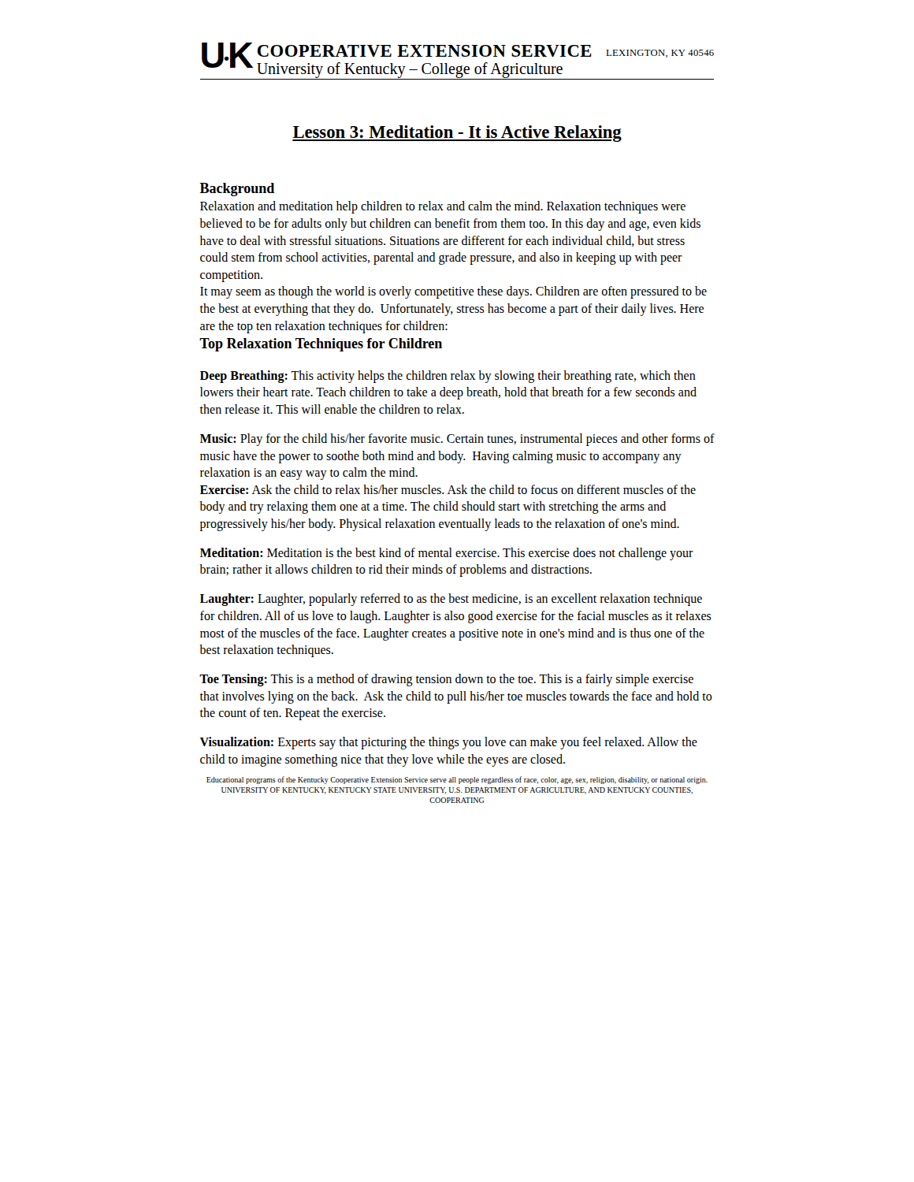LEXINGTON, KY 40546
U•K
COOPERATIVE EXTENSION SERVICE
University of Kentucky – College of Agriculture
Lesson 3: Meditation - It is Active Relaxing
Background
Relaxation and meditation help children to relax and calm the mind. Relaxation techniques were believed to be for adults only but children can benefit from them too. In this day and age, even kids have to deal with stressful situations. Situations are different for each individual child, but stress could stem from school activities, parental and grade pressure, and also in keeping up with peer competition.
It may seem as though the world is overly competitive these days. Children are often pressured to be the best at everything that they do. Unfortunately, stress has become a part of their daily lives. Here are the top ten relaxation techniques for children:
Top Relaxation Techniques for Children
Deep Breathing: This activity helps the children relax by slowing their breathing rate, which then lowers their heart rate. Teach children to take a deep breath, hold that breath for a few seconds and then release it. This will enable the children to relax.
Music: Play for the child his/her favorite music. Certain tunes, instrumental pieces and other forms of music have the power to soothe both mind and body. Having calming music to accompany any relaxation is an easy way to calm the mind.
Exercise: Ask the child to relax his/her muscles. Ask the child to focus on different muscles of the body and try relaxing them one at a time. The child should start with stretching the arms and progressively his/her body. Physical relaxation eventually leads to the relaxation of one's mind.
Meditation: Meditation is the best kind of mental exercise. This exercise does not challenge your brain; rather it allows children to rid their minds of problems and distractions.
Laughter: Laughter, popularly referred to as the best medicine, is an excellent relaxation technique for children. All of us love to laugh. Laughter is also good exercise for the facial muscles as it relaxes most of the muscles of the face. Laughter creates a positive note in one's mind and is thus one of the best relaxation techniques.
Toe Tensing: This is a method of drawing tension down to the toe. This is a fairly simple exercise that involves lying on the back. Ask the child to pull his/her toe muscles towards the face and hold to the count of ten. Repeat the exercise.
Visualization: Experts say that picturing the things you love can make you feel relaxed. Allow the child to imagine something nice that they love while the eyes are closed.
Educational programs of the Kentucky Cooperative Extension Service serve all people regardless of race, color, age, sex, religion, disability, or national origin.
UNIVERSITY OF KENTUCKY, KENTUCKY STATE UNIVERSITY, U.S. DEPARTMENT OF AGRICULTURE, AND KENTUCKY COUNTIES, COOPERATING